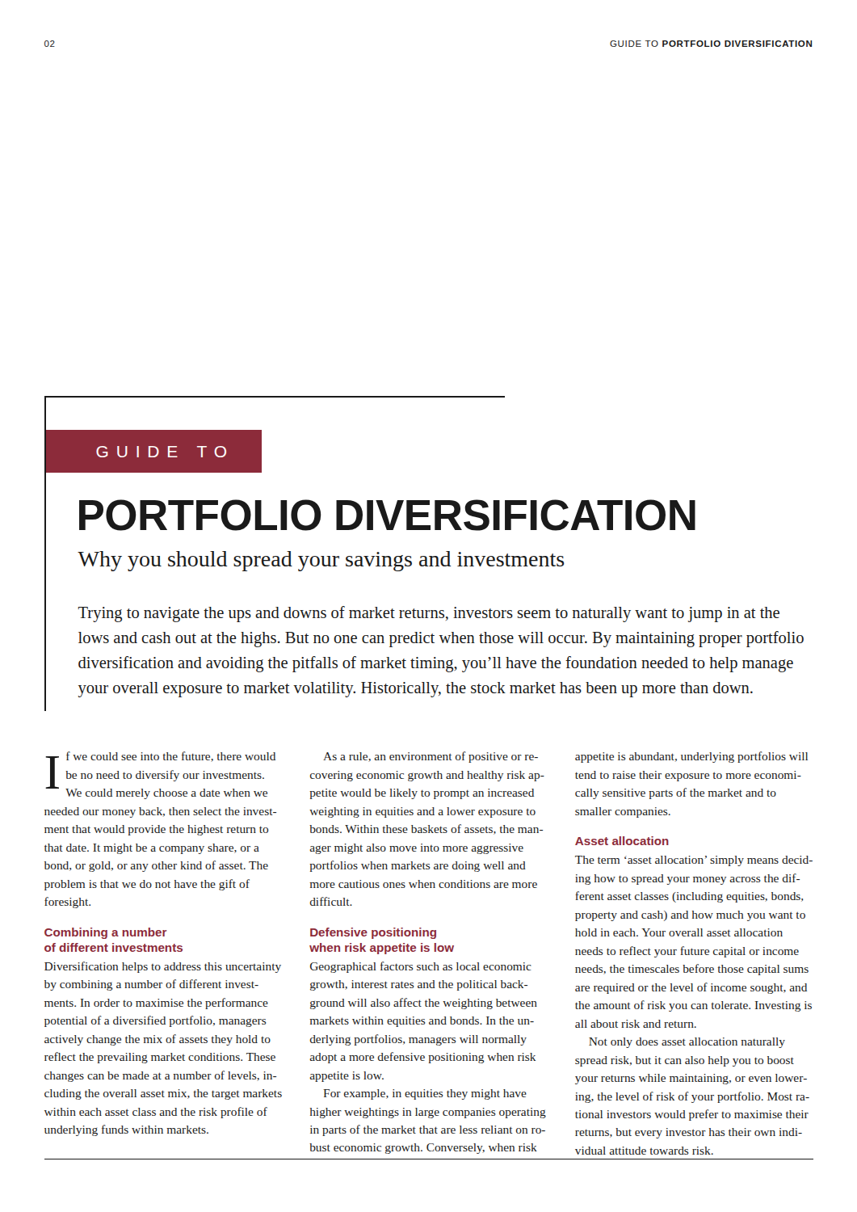02
Guide to Portfolio Diversification
GUIDE TO
Portfolio Diversification
Why you should spread your savings and investments
Trying to navigate the ups and downs of market returns, investors seem to naturally want to jump in at the lows and cash out at the highs. But no one can predict when those will occur. By maintaining proper portfolio diversification and avoiding the pitfalls of market timing, you’ll have the foundation needed to help manage your overall exposure to market volatility. Historically, the stock market has been up more than down.
If we could see into the future, there would be no need to diversify our investments. We could merely choose a date when we needed our money back, then select the investment that would provide the highest return to that date. It might be a company share, or a bond, or gold, or any other kind of asset. The problem is that we do not have the gift of foresight.
Combining a number
of different investments
Diversification helps to address this uncertainty by combining a number of different investments. In order to maximise the performance potential of a diversified portfolio, managers actively change the mix of assets they hold to reflect the prevailing market conditions. These changes can be made at a number of levels, including the overall asset mix, the target markets within each asset class and the risk profile of underlying funds within markets.
As a rule, an environment of positive or recovering economic growth and healthy risk appetite would be likely to prompt an increased weighting in equities and a lower exposure to bonds. Within these baskets of assets, the manager might also move into more aggressive portfolios when markets are doing well and more cautious ones when conditions are more difficult.
Defensive positioning
when risk appetite is low
Geographical factors such as local economic growth, interest rates and the political background will also affect the weighting between markets within equities and bonds. In the underlying portfolios, managers will normally adopt a more defensive positioning when risk appetite is low.
For example, in equities they might have higher weightings in large companies operating in parts of the market that are less reliant on robust economic growth. Conversely, when risk appetite is abundant, underlying portfolios will tend to raise their exposure to more economically sensitive parts of the market and to smaller companies.
Asset allocation
The term ‘asset allocation’ simply means deciding how to spread your money across the different asset classes (including equities, bonds, property and cash) and how much you want to hold in each. Your overall asset allocation needs to reflect your future capital or income needs, the timescales before those capital sums are required or the level of income sought, and the amount of risk you can tolerate. Investing is all about risk and return.
Not only does asset allocation naturally spread risk, but it can also help you to boost your returns while maintaining, or even lowering, the level of risk of your portfolio. Most rational investors would prefer to maximise their returns, but every investor has their own individual attitude towards risk.